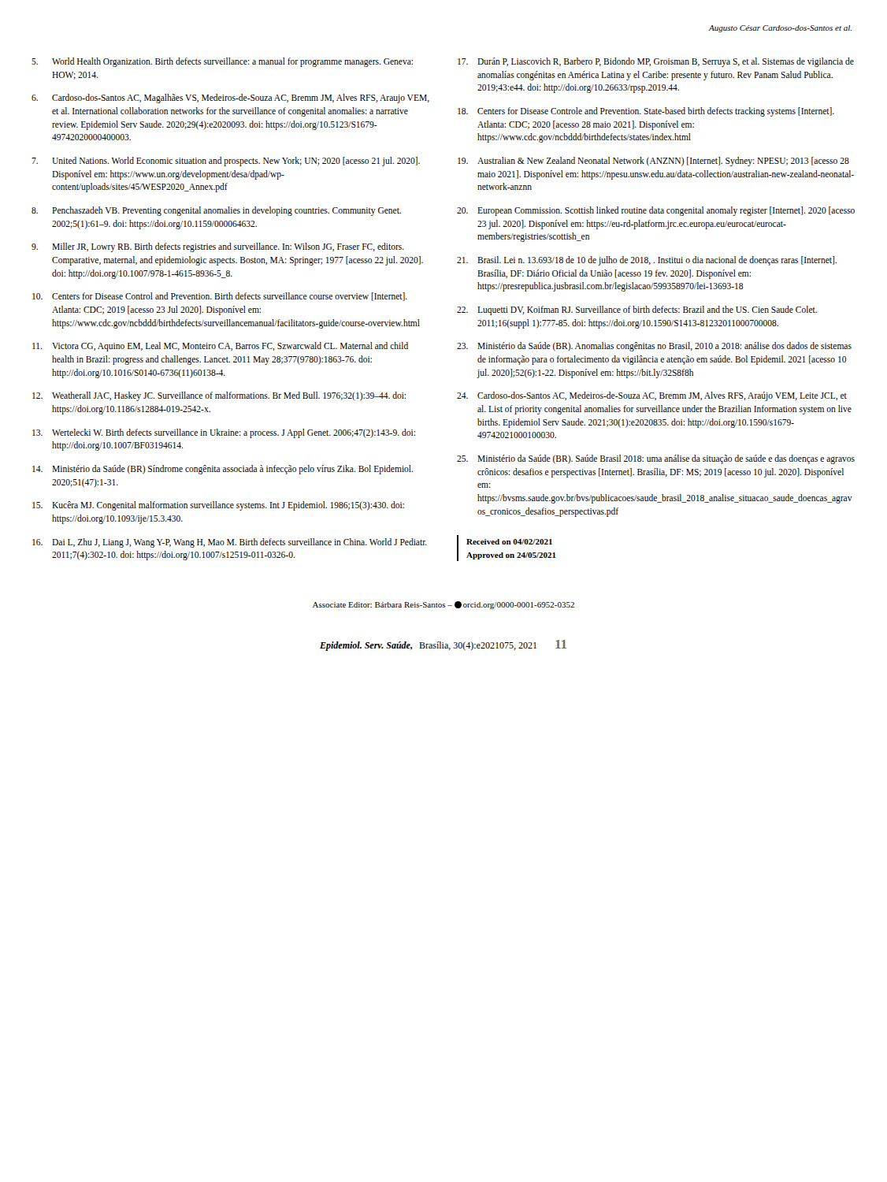Augusto César Cardoso-dos-Santos et al.
5. World Health Organization. Birth defects surveillance: a manual for programme managers. Geneva: HOW; 2014.
6. Cardoso-dos-Santos AC, Magalhães VS, Medeiros-de-Souza AC, Bremm JM, Alves RFS, Araujo VEM, et al. International collaboration networks for the surveillance of congenital anomalies: a narrative review. Epidemiol Serv Saude. 2020;29(4):e2020093. doi: https://doi.org/10.5123/S1679-49742020000400003.
7. United Nations. World Economic situation and prospects. New York; UN; 2020 [acesso 21 jul. 2020]. Disponível em: https://www.un.org/development/desa/dpad/wp-content/uploads/sites/45/WESP2020_Annex.pdf
8. Penchaszadeh VB. Preventing congenital anomalies in developing countries. Community Genet. 2002;5(1):61–9. doi: https://doi.org/10.1159/000064632.
9. Miller JR, Lowry RB. Birth defects registries and surveillance. In: Wilson JG, Fraser FC, editors. Comparative, maternal, and epidemiologic aspects. Boston, MA: Springer; 1977 [acesso 22 jul. 2020]. doi: http://doi.org/10.1007/978-1-4615-8936-5_8.
10. Centers for Disease Control and Prevention. Birth defects surveillance course overview [Internet]. Atlanta: CDC; 2019 [acesso 23 Jul 2020]. Disponível em: https://www.cdc.gov/ncbddd/birthdefects/surveillancemanual/facilitators-guide/course-overview.html
11. Victora CG, Aquino EM, Leal MC, Monteiro CA, Barros FC, Szwarcwald CL. Maternal and child health in Brazil: progress and challenges. Lancet. 2011 May 28;377(9780):1863-76. doi: http://doi.org/10.1016/S0140-6736(11)60138-4.
12. Weatherall JAC, Haskey JC. Surveillance of malformations. Br Med Bull. 1976;32(1):39–44. doi: https://doi.org/10.1186/s12884-019-2542-x.
13. Wertelecki W. Birth defects surveillance in Ukraine: a process. J Appl Genet. 2006;47(2):143-9. doi: http://doi.org/10.1007/BF03194614.
14. Ministério da Saúde (BR) Síndrome congênita associada à infecção pelo vírus Zika. Bol Epidemiol. 2020;51(47):1-31.
15. Kucêra MJ. Congenital malformation surveillance systems. Int J Epidemiol. 1986;15(3):430. doi: https://doi.org/10.1093/ije/15.3.430.
16. Dai L, Zhu J, Liang J, Wang Y-P, Wang H, Mao M. Birth defects surveillance in China. World J Pediatr. 2011;7(4):302-10. doi: https://doi.org/10.1007/s12519-011-0326-0.
17. Durán P, Liascovich R, Barbero P, Bidondo MP, Groisman B, Serruya S, et al. Sistemas de vigilancia de anomalías congénitas en América Latina y el Caribe: presente y futuro. Rev Panam Salud Publica. 2019;43:e44. doi: http://doi.org/10.26633/rpsp.2019.44.
18. Centers for Disease Controle and Prevention. State-based birth defects tracking systems [Internet]. Atlanta: CDC; 2020 [acesso 28 maio 2021]. Disponível em: https://www.cdc.gov/ncbddd/birthdefects/states/index.html
19. Australian & New Zealand Neonatal Network (ANZNN) [Internet]. Sydney: NPESU; 2013 [acesso 28 maio 2021]. Disponível em: https://npesu.unsw.edu.au/data-collection/australian-new-zealand-neonatal-network-anznn
20. European Commission. Scottish linked routine data congenital anomaly register [Internet]. 2020 [acesso 23 jul. 2020]. Disponível em: https://eu-rd-platform.jrc.ec.europa.eu/eurocat/eurocat-members/registries/scottish_en
21. Brasil. Lei n. 13.693/18 de 10 de julho de 2018, . Institui o dia nacional de doenças raras [Internet]. Brasília, DF: Diário Oficial da União [acesso 19 fev. 2020]. Disponível em: https://presrepublica.jusbrasil.com.br/legislacao/599358970/lei-13693-18
22. Luquetti DV, Koifman RJ. Surveillance of birth defects: Brazil and the US. Cien Saude Colet. 2011;16(suppl 1):777-85. doi: https://doi.org/10.1590/S1413-81232011000700008.
23. Ministério da Saúde (BR). Anomalias congênitas no Brasil, 2010 a 2018: análise dos dados de sistemas de informação para o fortalecimento da vigilância e atenção em saúde. Bol Epidemil. 2021 [acesso 10 jul. 2020];52(6):1-22. Disponível em: https://bit.ly/32S8f8h
24. Cardoso-dos-Santos AC, Medeiros-de-Souza AC, Bremm JM, Alves RFS, Araújo VEM, Leite JCL, et al. List of priority congenital anomalies for surveillance under the Brazilian Information system on live births. Epidemiol Serv Saude. 2021;30(1):e2020835. doi: http://doi.org/10.1590/s1679-49742021000100030.
25. Ministério da Saúde (BR). Saúde Brasil 2018: uma análise da situação de saúde e das doenças e agravos crônicos: desafios e perspectivas [Internet]. Brasília, DF: MS; 2019 [acesso 10 jul. 2020]. Disponível em: https://bvsms.saude.gov.br/bvs/publicacoes/saude_brasil_2018_analise_situacao_saude_doencas_agravos_cronicos_desafios_perspectivas.pdf
Received on 04/02/2021
Approved on 24/05/2021
Associate Editor: Bárbara Reis-Santos – orcid.org/0000-0001-6952-0352
Epidemiol. Serv. Saúde, Brasília, 30(4):e2021075, 2021 11